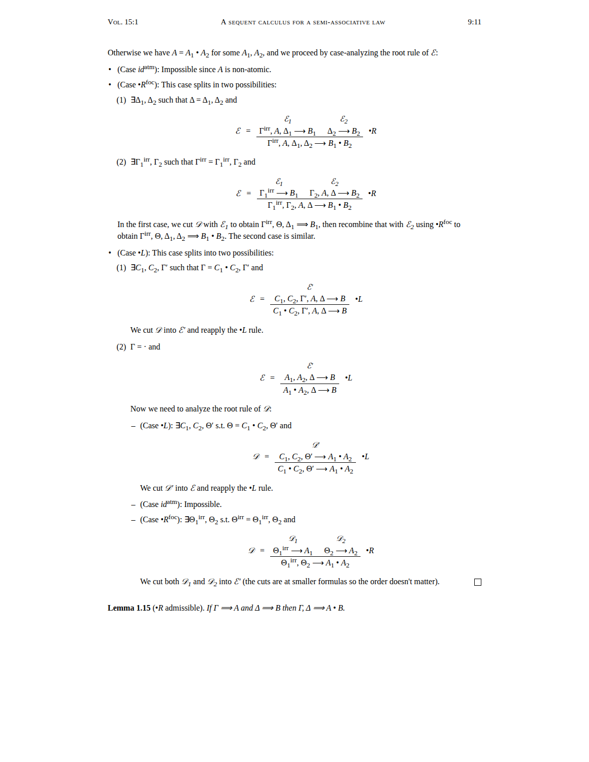Vol. 15:1 A sequent calculus for a semi-associative law 9:11
Otherwise we have A = A1 • A2 for some A1, A2, and we proceed by case-analyzing the root rule of ℰ:
(Case idatm): Impossible since A is non-atomic.
(Case •Rfoc): This case splits in two possibilities:
∃Δ1, Δ2 such that Δ = Δ1, Δ2 and
| ℰ | = | / ℰ 1 / / ℰ 2 / / Γ irr , A , Δ 1 ⟶ B 1 / / Δ 2 ⟶ B 2 / / Γ irr , A , Δ 1 , Δ 2 ⟶ B 1 • B 2 / | • R |
∃Γ1irr, Γ2 such that Γirr = Γ1irr, Γ2 and
| ℰ | = | / ℰ 1 / / ℰ 2 / / Γ 1 irr ⟶ B 1 / / Γ 2 , A , Δ ⟶ B 2 / / Γ 1 irr , Γ 2 , A , Δ ⟶ B 1 • B 2 / | • R |
In the first case, we cut 𝒟 with ℰ1 to obtain Γirr, Θ, Δ1 ⟹ B1, then recombine that with ℰ2 using •Rfoc to obtain Γirr, Θ, Δ1, Δ2 ⟹ B1 • B2. The second case is similar.
(Case •L): This case splits into two possibilities:
∃C1, C2, Γ′ such that Γ = C1 • C2, Γ′ and
| ℰ | = | / ℰ′ / / C 1 , C 2 , Γ′, A , Δ ⟶ B / / C 1 • C 2 , Γ′, A , Δ ⟶ B / | • L |
We cut 𝒟 into ℰ′ and reapply the •L rule.
Γ = · and
| ℰ | = | / ℰ′ / / A 1 , A 2 , Δ ⟶ B / / A 1 • A 2 , Δ ⟶ B / | • L |
Now we need to analyze the root rule of 𝒟:
(Case •L): ∃C1, C2, Θ′ s.t. Θ = C1 • C2, Θ′ and
| 𝒟 | = | / 𝒟′ / / C 1 , C 2 , Θ′ ⟶ A 1 • A 2 / / C 1 • C 2 , Θ′ ⟶ A 1 • A 2 / | • L |
We cut 𝒟′ into ℰ and reapply the •L rule.
(Case idatm): Impossible.
(Case •Rfoc): ∃Θ1irr, Θ2 s.t. Θirr = Θ1irr, Θ2 and
| 𝒟 | = | / 𝒟 1 / / 𝒟 2 / / Θ 1 irr ⟶ A 1 / / Θ 2 ⟶ A 2 / / Θ 1 irr , Θ 2 ⟶ A 1 • A 2 / | • R |
We cut both 𝒟1 and 𝒟2 into ℰ′ (the cuts are at smaller formulas so the order doesn't matter).
Lemma 1.15 (•R admissible). If Γ ⟹ A and Δ ⟹ B then Γ, Δ ⟹ A • B.